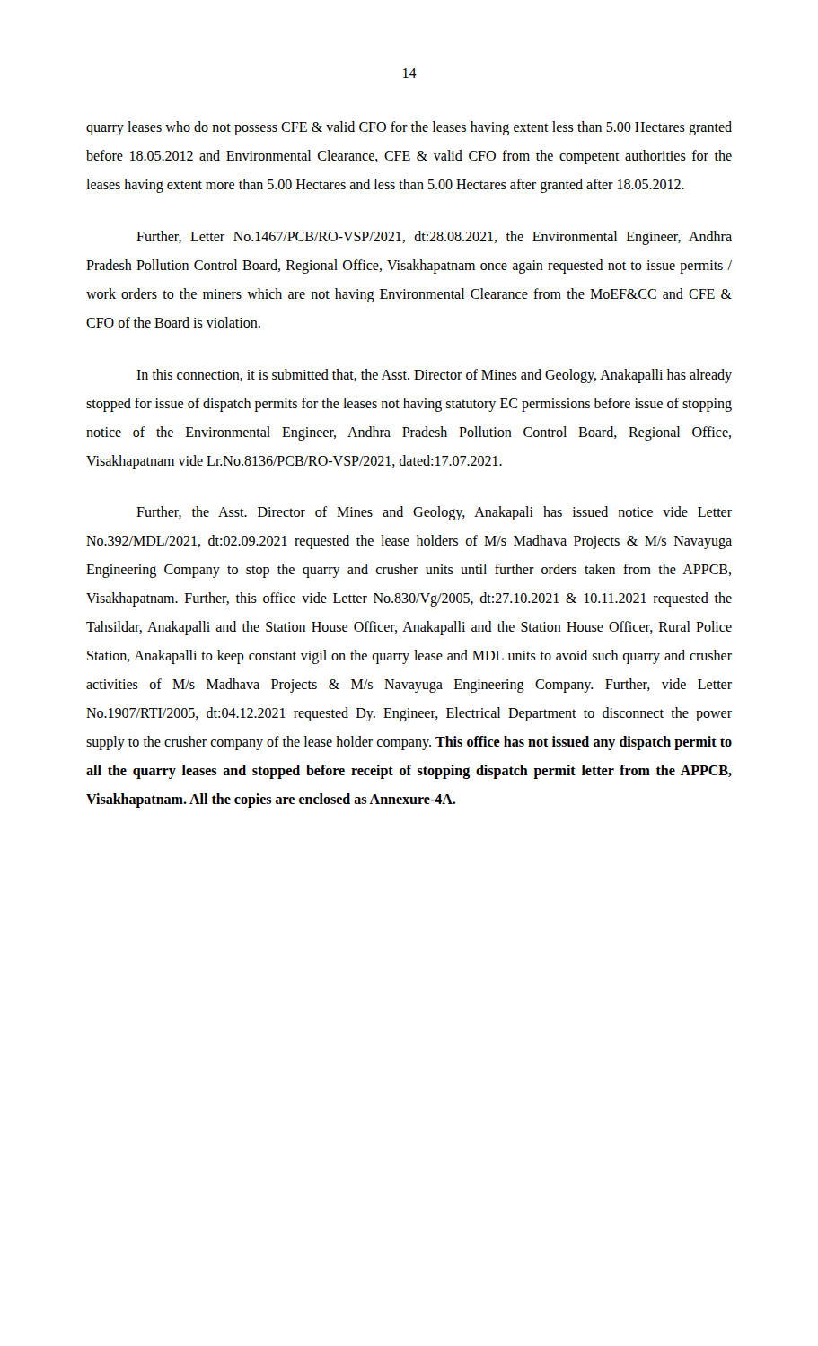14
quarry leases who do not possess CFE & valid CFO for the leases having extent less than 5.00 Hectares granted before 18.05.2012 and Environmental Clearance, CFE & valid CFO from the competent authorities for the leases having extent more than 5.00 Hectares and less than 5.00 Hectares after granted after 18.05.2012.
Further, Letter No.1467/PCB/RO-VSP/2021, dt:28.08.2021, the Environmental Engineer, Andhra Pradesh Pollution Control Board, Regional Office, Visakhapatnam once again requested not to issue permits / work orders to the miners which are not having Environmental Clearance from the MoEF&CC and CFE & CFO of the Board is violation.
In this connection, it is submitted that, the Asst. Director of Mines and Geology, Anakapalli has already stopped for issue of dispatch permits for the leases not having statutory EC permissions before issue of stopping notice of the Environmental Engineer, Andhra Pradesh Pollution Control Board, Regional Office, Visakhapatnam vide Lr.No.8136/PCB/RO-VSP/2021, dated:17.07.2021.
Further, the Asst. Director of Mines and Geology, Anakapali has issued notice vide Letter No.392/MDL/2021, dt:02.09.2021 requested the lease holders of M/s Madhava Projects & M/s Navayuga Engineering Company to stop the quarry and crusher units until further orders taken from the APPCB, Visakhapatnam. Further, this office vide Letter No.830/Vg/2005, dt:27.10.2021 & 10.11.2021 requested the Tahsildar, Anakapalli and the Station House Officer, Anakapalli and the Station House Officer, Rural Police Station, Anakapalli to keep constant vigil on the quarry lease and MDL units to avoid such quarry and crusher activities of M/s Madhava Projects & M/s Navayuga Engineering Company. Further, vide Letter No.1907/RTI/2005, dt:04.12.2021 requested Dy. Engineer, Electrical Department to disconnect the power supply to the crusher company of the lease holder company. This office has not issued any dispatch permit to all the quarry leases and stopped before receipt of stopping dispatch permit letter from the APPCB, Visakhapatnam. All the copies are enclosed as Annexure-4A.